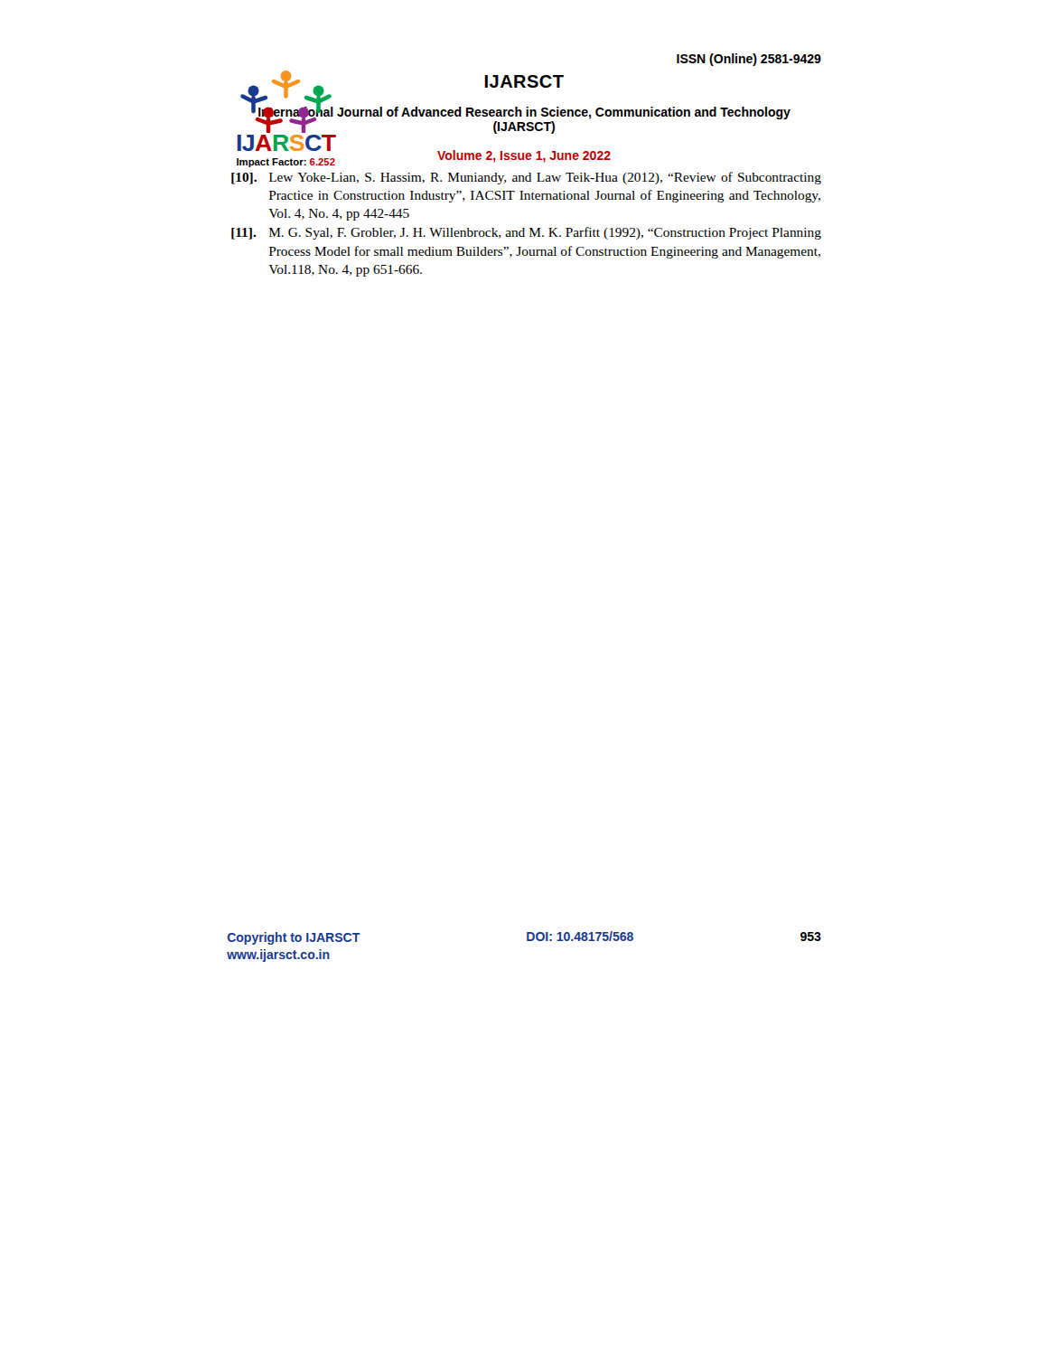ISSN (Online) 2581-9429
IJ ARSCT
Impact Factor: 6.252
IJARSCT
International Journal of Advanced Research in Science, Communication and Technology (IJARSCT)
Volume 2, Issue 1, June 2022
[10]. Lew Yoke-Lian, S. Hassim, R. Muniandy, and Law Teik-Hua (2012), “Review of Subcontracting Practice in Construction Industry”, IACSIT International Journal of Engineering and Technology, Vol. 4, No. 4, pp 442-445
[11]. M. G. Syal, F. Grobler, J. H. Willenbrock, and M. K. Parfitt (1992), “Construction Project Planning Process Model for small medium Builders”, Journal of Construction Engineering and Management, Vol.118, No. 4, pp 651-666.
Copyright to IJARSCT
www.ijarsct.co.in
DOI: 10.48175/568
953